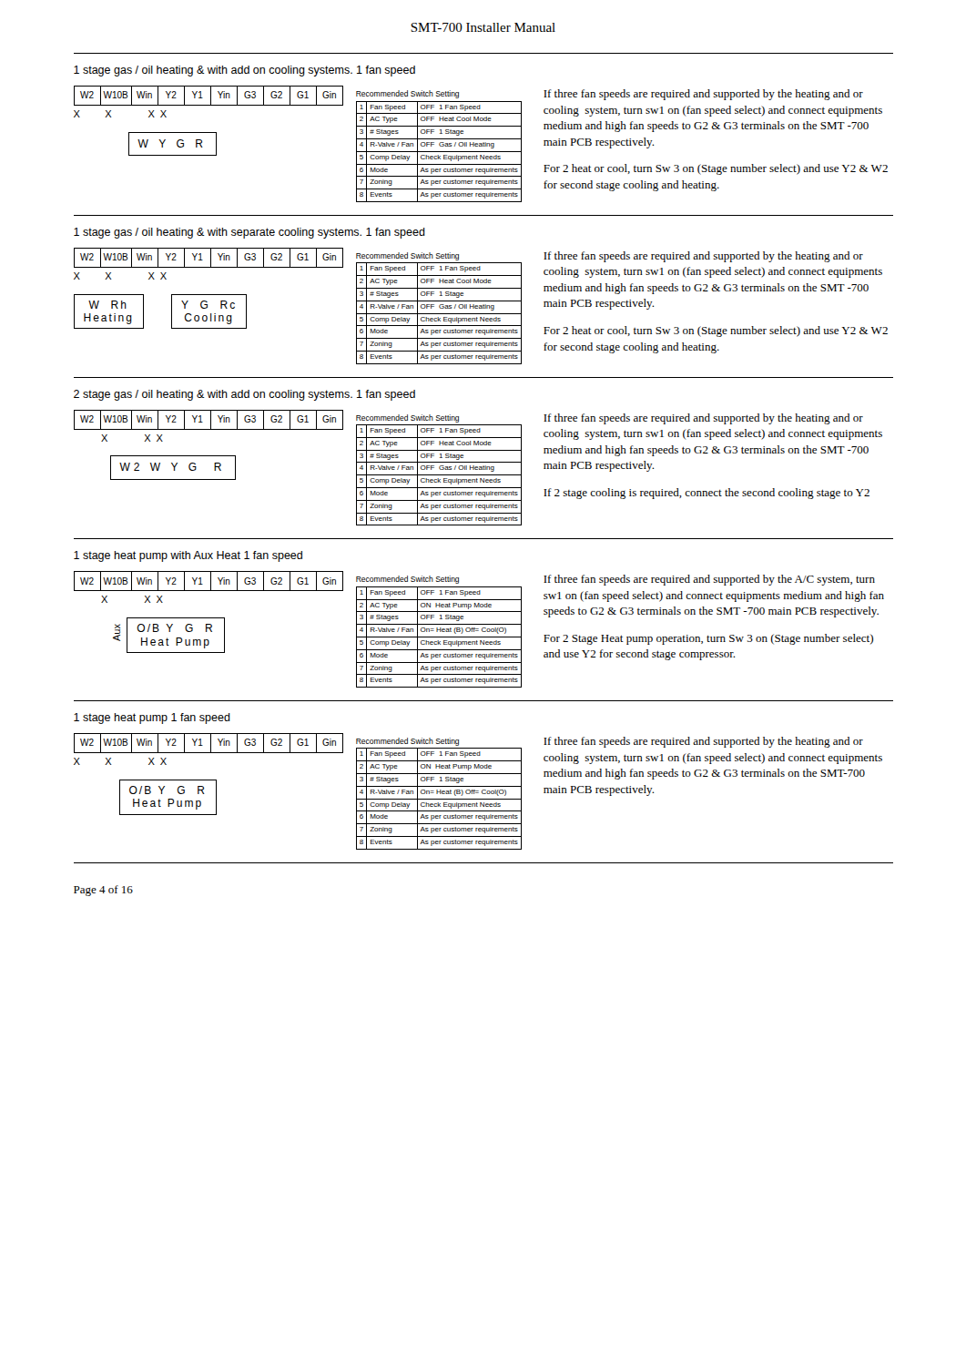SMT-700 Installer Manual
1 stage gas / oil heating & with add on cooling systems. 1 fan speed
| W2 | W10B | Win | Y2 | Y1 | Yin | G3 | G2 | G1 | Gin |
X X X X
W Y G R
Recommended Switch Setting
| 1 | Fan Speed | OFF 1 Fan Speed |
| 2 | AC Type | OFF Heat Cool Mode |
| 3 | # Stages | OFF 1 Stage |
| 4 | R-Valve / Fan | OFF Gas / Oil Heating |
| 5 | Comp Delay | Check Equipment Needs |
| 6 | Mode | As per customer requirements |
| 7 | Zoning | As per customer requirements |
| 8 | Events | As per customer requirements |
If three fan speeds are required and supported by the heating and or cooling system, turn sw1 on (fan speed select) and connect equipments medium and high fan speeds to G2 & G3 terminals on the SMT -700 main PCB respectively.
For 2 heat or cool, turn Sw 3 on (Stage number select) and use Y2 & W2 for second stage cooling and heating.
1 stage gas / oil heating & with separate cooling systems. 1 fan speed
| W2 | W10B | Win | Y2 | Y1 | Yin | G3 | G2 | G1 | Gin |
X X X X
W Rh
Heating Y G Rc
Cooling
Recommended Switch Setting
| 1 | Fan Speed | OFF 1 Fan Speed |
| 2 | AC Type | OFF Heat Cool Mode |
| 3 | # Stages | OFF 1 Stage |
| 4 | R-Valve / Fan | OFF Gas / Oil Heating |
| 5 | Comp Delay | Check Equipment Needs |
| 6 | Mode | As per customer requirements |
| 7 | Zoning | As per customer requirements |
| 8 | Events | As per customer requirements |
If three fan speeds are required and supported by the heating and or cooling system, turn sw1 on (fan speed select) and connect equipments medium and high fan speeds to G2 & G3 terminals on the SMT -700 main PCB respectively.
For 2 heat or cool, turn Sw 3 on (Stage number select) and use Y2 & W2 for second stage cooling and heating.
2 stage gas / oil heating & with add on cooling systems. 1 fan speed
| W2 | W10B | Win | Y2 | Y1 | Yin | G3 | G2 | G1 | Gin |
X X X
W2 W Y G R
Recommended Switch Setting
| 1 | Fan Speed | OFF 1 Fan Speed |
| 2 | AC Type | OFF Heat Cool Mode |
| 3 | # Stages | OFF 1 Stage |
| 4 | R-Valve / Fan | OFF Gas / Oil Heating |
| 5 | Comp Delay | Check Equipment Needs |
| 6 | Mode | As per customer requirements |
| 7 | Zoning | As per customer requirements |
| 8 | Events | As per customer requirements |
If three fan speeds are required and supported by the heating and or cooling system, turn sw1 on (fan speed select) and connect equipments medium and high fan speeds to G2 & G3 terminals on the SMT -700 main PCB respectively.
If 2 stage cooling is required, connect the second cooling stage to Y2
1 stage heat pump with Aux Heat 1 fan speed
| W2 | W10B | Win | Y2 | Y1 | Yin | G3 | G2 | G1 | Gin |
X X X
Aux O/B Y G R
Heat Pump
Recommended Switch Setting
| 1 | Fan Speed | OFF 1 Fan Speed |
| 2 | AC Type | ON Heat Pump Mode |
| 3 | # Stages | OFF 1 Stage |
| 4 | R-Valve / Fan | On= Heat (B) Off= Cool(O) |
| 5 | Comp Delay | Check Equipment Needs |
| 6 | Mode | As per customer requirements |
| 7 | Zoning | As per customer requirements |
| 8 | Events | As per customer requirements |
If three fan speeds are required and supported by the A/C system, turn sw1 on (fan speed select) and connect equipments medium and high fan speeds to G2 & G3 terminals on the SMT -700 main PCB respectively.
For 2 Stage Heat pump operation, turn Sw 3 on (Stage number select) and use Y2 for second stage compressor.
1 stage heat pump 1 fan speed
| W2 | W10B | Win | Y2 | Y1 | Yin | G3 | G2 | G1 | Gin |
X X X X
O/B Y G R
Heat Pump
Recommended Switch Setting
| 1 | Fan Speed | OFF 1 Fan Speed |
| 2 | AC Type | ON Heat Pump Mode |
| 3 | # Stages | OFF 1 Stage |
| 4 | R-Valve / Fan | On= Heat (B) Off= Cool(O) |
| 5 | Comp Delay | Check Equipment Needs |
| 6 | Mode | As per customer requirements |
| 7 | Zoning | As per customer requirements |
| 8 | Events | As per customer requirements |
If three fan speeds are required and supported by the heating and or cooling system, turn sw1 on (fan speed select) and connect equipments medium and high fan speeds to G2 & G3 terminals on the SMT-700 main PCB respectively.
Page 4 of 16